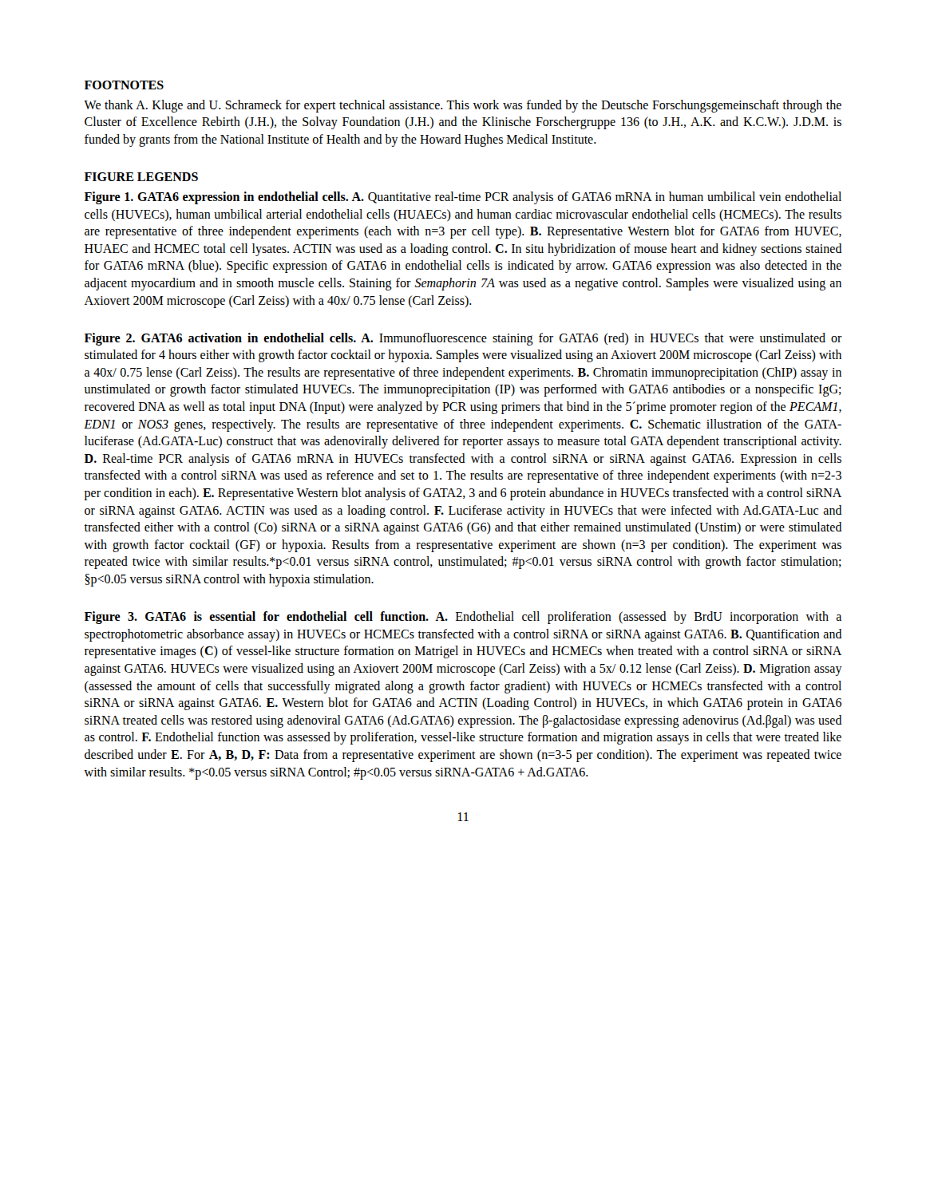FOOTNOTES
We thank A. Kluge and U. Schrameck for expert technical assistance. This work was funded by the Deutsche Forschungsgemeinschaft through the Cluster of Excellence Rebirth (J.H.), the Solvay Foundation (J.H.) and the Klinische Forschergruppe 136 (to J.H., A.K. and K.C.W.). J.D.M. is funded by grants from the National Institute of Health and by the Howard Hughes Medical Institute.
FIGURE LEGENDS
Figure 1. GATA6 expression in endothelial cells. A. Quantitative real-time PCR analysis of GATA6 mRNA in human umbilical vein endothelial cells (HUVECs), human umbilical arterial endothelial cells (HUAECs) and human cardiac microvascular endothelial cells (HCMECs). The results are representative of three independent experiments (each with n=3 per cell type). B. Representative Western blot for GATA6 from HUVEC, HUAEC and HCMEC total cell lysates. ACTIN was used as a loading control. C. In situ hybridization of mouse heart and kidney sections stained for GATA6 mRNA (blue). Specific expression of GATA6 in endothelial cells is indicated by arrow. GATA6 expression was also detected in the adjacent myocardium and in smooth muscle cells. Staining for Semaphorin 7A was used as a negative control. Samples were visualized using an Axiovert 200M microscope (Carl Zeiss) with a 40x/ 0.75 lense (Carl Zeiss).
Figure 2. GATA6 activation in endothelial cells. A. Immunofluorescence staining for GATA6 (red) in HUVECs that were unstimulated or stimulated for 4 hours either with growth factor cocktail or hypoxia. Samples were visualized using an Axiovert 200M microscope (Carl Zeiss) with a 40x/ 0.75 lense (Carl Zeiss). The results are representative of three independent experiments. B. Chromatin immunoprecipitation (ChIP) assay in unstimulated or growth factor stimulated HUVECs. The immunoprecipitation (IP) was performed with GATA6 antibodies or a nonspecific IgG; recovered DNA as well as total input DNA (Input) were analyzed by PCR using primers that bind in the 5´prime promoter region of the PECAM1, EDN1 or NOS3 genes, respectively. The results are representative of three independent experiments. C. Schematic illustration of the GATA-luciferase (Ad.GATA-Luc) construct that was adenovirally delivered for reporter assays to measure total GATA dependent transcriptional activity. D. Real-time PCR analysis of GATA6 mRNA in HUVECs transfected with a control siRNA or siRNA against GATA6. Expression in cells transfected with a control siRNA was used as reference and set to 1. The results are representative of three independent experiments (with n=2-3 per condition in each). E. Representative Western blot analysis of GATA2, 3 and 6 protein abundance in HUVECs transfected with a control siRNA or siRNA against GATA6. ACTIN was used as a loading control. F. Luciferase activity in HUVECs that were infected with Ad.GATA-Luc and transfected either with a control (Co) siRNA or a siRNA against GATA6 (G6) and that either remained unstimulated (Unstim) or were stimulated with growth factor cocktail (GF) or hypoxia. Results from a respresentative experiment are shown (n=3 per condition). The experiment was repeated twice with similar results.*p<0.01 versus siRNA control, unstimulated; #p<0.01 versus siRNA control with growth factor stimulation; §p<0.05 versus siRNA control with hypoxia stimulation.
Figure 3. GATA6 is essential for endothelial cell function. A. Endothelial cell proliferation (assessed by BrdU incorporation with a spectrophotometric absorbance assay) in HUVECs or HCMECs transfected with a control siRNA or siRNA against GATA6. B. Quantification and representative images (C) of vessel-like structure formation on Matrigel in HUVECs and HCMECs when treated with a control siRNA or siRNA against GATA6. HUVECs were visualized using an Axiovert 200M microscope (Carl Zeiss) with a 5x/ 0.12 lense (Carl Zeiss). D. Migration assay (assessed the amount of cells that successfully migrated along a growth factor gradient) with HUVECs or HCMECs transfected with a control siRNA or siRNA against GATA6. E. Western blot for GATA6 and ACTIN (Loading Control) in HUVECs, in which GATA6 protein in GATA6 siRNA treated cells was restored using adenoviral GATA6 (Ad.GATA6) expression. The β-galactosidase expressing adenovirus (Ad.βgal) was used as control. F. Endothelial function was assessed by proliferation, vessel-like structure formation and migration assays in cells that were treated like described under E. For A, B, D, F: Data from a representative experiment are shown (n=3-5 per condition). The experiment was repeated twice with similar results. *p<0.05 versus siRNA Control; #p<0.05 versus siRNA-GATA6 + Ad.GATA6.
11